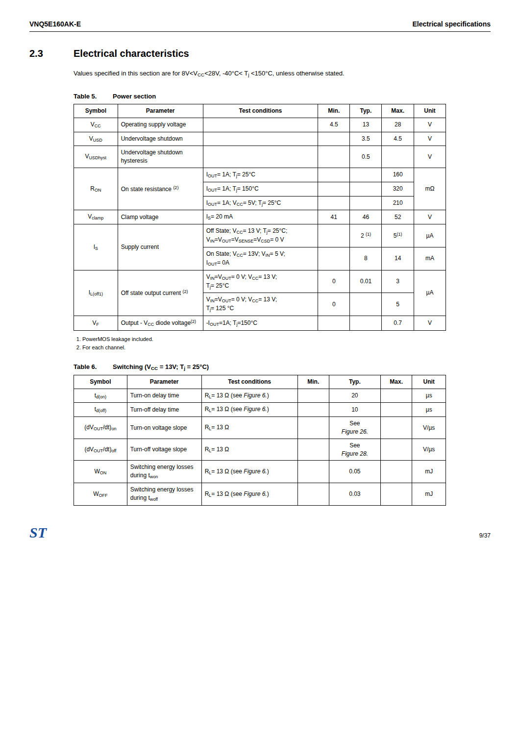VNQ5E160AK-E
Electrical specifications
2.3 Electrical characteristics
Values specified in this section are for 8V<VCC<28V, -40°C< Tj <150°C, unless otherwise stated.
Table 5. Power section
| Symbol | Parameter | Test conditions | Min. | Typ. | Max. | Unit |
| --- | --- | --- | --- | --- | --- | --- |
| V CC | Operating supply voltage | | 4.5 | 13 | 28 | V |
| V USD | Undervoltage shutdown | | | 3.5 | 4.5 | V |
| V USDhyst | Undervoltage shutdown hysteresis | | | 0.5 | | V |
| R ON | On state resistance (2) | I OUT = 1A; T j = 25°C | | | 160 | mΩ |
| I OUT = 1A; T j = 150°C | | | 320 |
| I OUT = 1A; V CC = 5V; T j = 25°C | | | 210 |
| V clamp | Clamp voltage | I S = 20 mA | 41 | 46 | 52 | V |
| I S | Supply current | Off State; V CC = 13 V; T j = 25°C; V IN =V OUT =V SENSE =V CSD = 0 V | | 2 (1) | 5 (1) | µA |
| On State; V CC = 13V; V IN = 5 V; I OUT = 0A | | 8 | 14 | mA |
| I L(off1) | Off state output current (2) | V IN =V OUT = 0 V; V CC = 13 V; T j = 25°C | 0 | 0.01 | 3 | µA |
| V IN =V OUT = 0 V; V CC = 13 V; T j = 125 °C | 0 | | 5 |
| V F | Output - V CC diode voltage (2) | -I OUT =1A; T j =150°C | | | 0.7 | V |
PowerMOS leakage included.
For each channel.
Table 6. Switching (VCC = 13V; Tj = 25°C)
| Symbol | Parameter | Test conditions | Min. | Typ. | Max. | Unit |
| --- | --- | --- | --- | --- | --- | --- |
| t d(on) | Turn-on delay time | R L = 13 Ω (see Figure 6. ) | | 20 | | µs |
| t d(off) | Turn-off delay time | R L = 13 Ω (see Figure 6. ) | | 10 | | µs |
| (dV OUT /dt) on | Turn-on voltage slope | R L = 13 Ω | | See Figure 26. | | V/µs |
| (dV OUT /dt) off | Turn-off voltage slope | R L = 13 Ω | | See Figure 28. | | V/µs |
| W ON | Switching energy losses during t won | R L = 13 Ω (see Figure 6. ) | | 0.05 | | mJ |
| W OFF | Switching energy losses during t woff | R L = 13 Ω (see Figure 6. ) | | 0.03 | | mJ |
ST
9/37